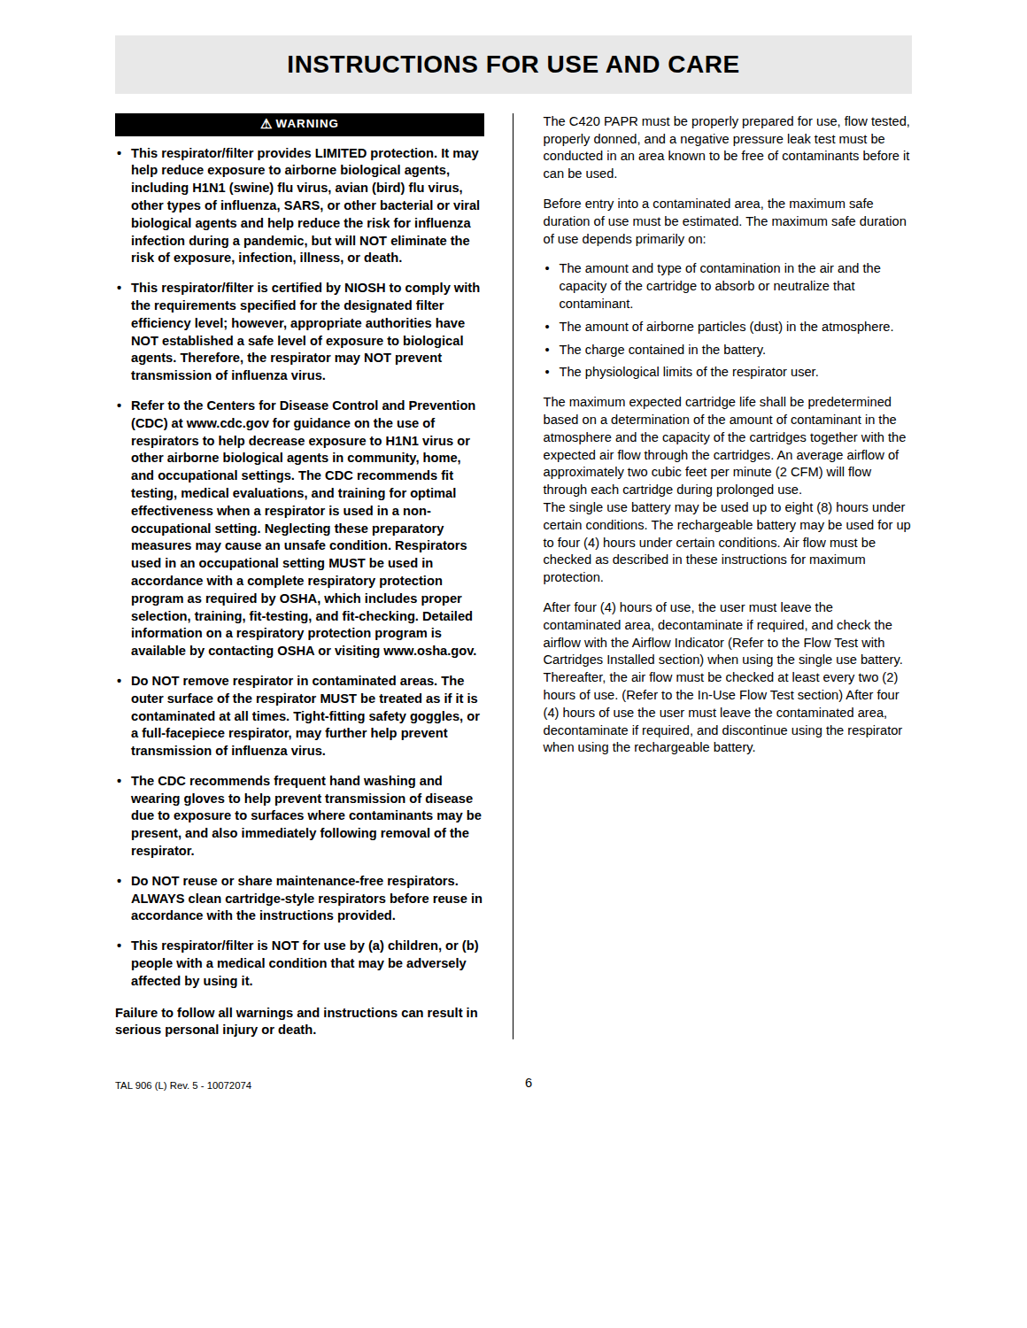INSTRUCTIONS FOR USE AND CARE
⚠WARNING
This respirator/filter provides LIMITED protection. It may help reduce exposure to airborne biological agents, including H1N1 (swine) flu virus, avian (bird) flu virus, other types of influenza, SARS, or other bacterial or viral biological agents and help reduce the risk for influenza infection during a pandemic, but will NOT eliminate the risk of exposure, infection, illness, or death.
This respirator/filter is certified by NIOSH to comply with the requirements specified for the designated filter efficiency level; however, appropriate authorities have NOT established a safe level of exposure to biological agents. Therefore, the respirator may NOT prevent transmission of influenza virus.
Refer to the Centers for Disease Control and Prevention (CDC) at www.cdc.gov for guidance on the use of respirators to help decrease exposure to H1N1 virus or other airborne biological agents in community, home, and occupational settings. The CDC recommends fit testing, medical evaluations, and training for optimal effectiveness when a respirator is used in a non-occupational setting. Neglecting these preparatory measures may cause an unsafe condition. Respirators used in an occupational setting MUST be used in accordance with a complete respiratory protection program as required by OSHA, which includes proper selection, training, fit-testing, and fit-checking. Detailed information on a respiratory protection program is available by contacting OSHA or visiting www.osha.gov.
Do NOT remove respirator in contaminated areas. The outer surface of the respirator MUST be treated as if it is contaminated at all times. Tight-fitting safety goggles, or a full-facepiece respirator, may further help prevent transmission of influenza virus.
The CDC recommends frequent hand washing and wearing gloves to help prevent transmission of disease due to exposure to surfaces where contaminants may be present, and also immediately following removal of the respirator.
Do NOT reuse or share maintenance-free respirators. ALWAYS clean cartridge-style respirators before reuse in accordance with the instructions provided.
This respirator/filter is NOT for use by (a) children, or (b) people with a medical condition that may be adversely affected by using it.
Failure to follow all warnings and instructions can result in serious personal injury or death.
The C420 PAPR must be properly prepared for use, flow tested, properly donned, and a negative pressure leak test must be conducted in an area known to be free of contaminants before it can be used.
Before entry into a contaminated area, the maximum safe duration of use must be estimated. The maximum safe duration of use depends primarily on:
The amount and type of contamination in the air and the capacity of the cartridge to absorb or neutralize that contaminant.
The amount of airborne particles (dust) in the atmosphere.
The charge contained in the battery.
The physiological limits of the respirator user.
The maximum expected cartridge life shall be predetermined based on a determination of the amount of contaminant in the atmosphere and the capacity of the cartridges together with the expected air flow through the cartridges. An average airflow of approximately two cubic feet per minute (2 CFM) will flow through each cartridge during prolonged use.
The single use battery may be used up to eight (8) hours under certain conditions. The rechargeable battery may be used for up to four (4) hours under certain conditions. Air flow must be checked as described in these instructions for maximum protection.
After four (4) hours of use, the user must leave the contaminated area, decontaminate if required, and check the airflow with the Airflow Indicator (Refer to the Flow Test with Cartridges Installed section) when using the single use battery. Thereafter, the air flow must be checked at least every two (2) hours of use. (Refer to the In-Use Flow Test section) After four (4) hours of use the user must leave the contaminated area, decontaminate if required, and discontinue using the respirator when using the rechargeable battery.
TAL 906 (L) Rev. 5 - 10072074
6